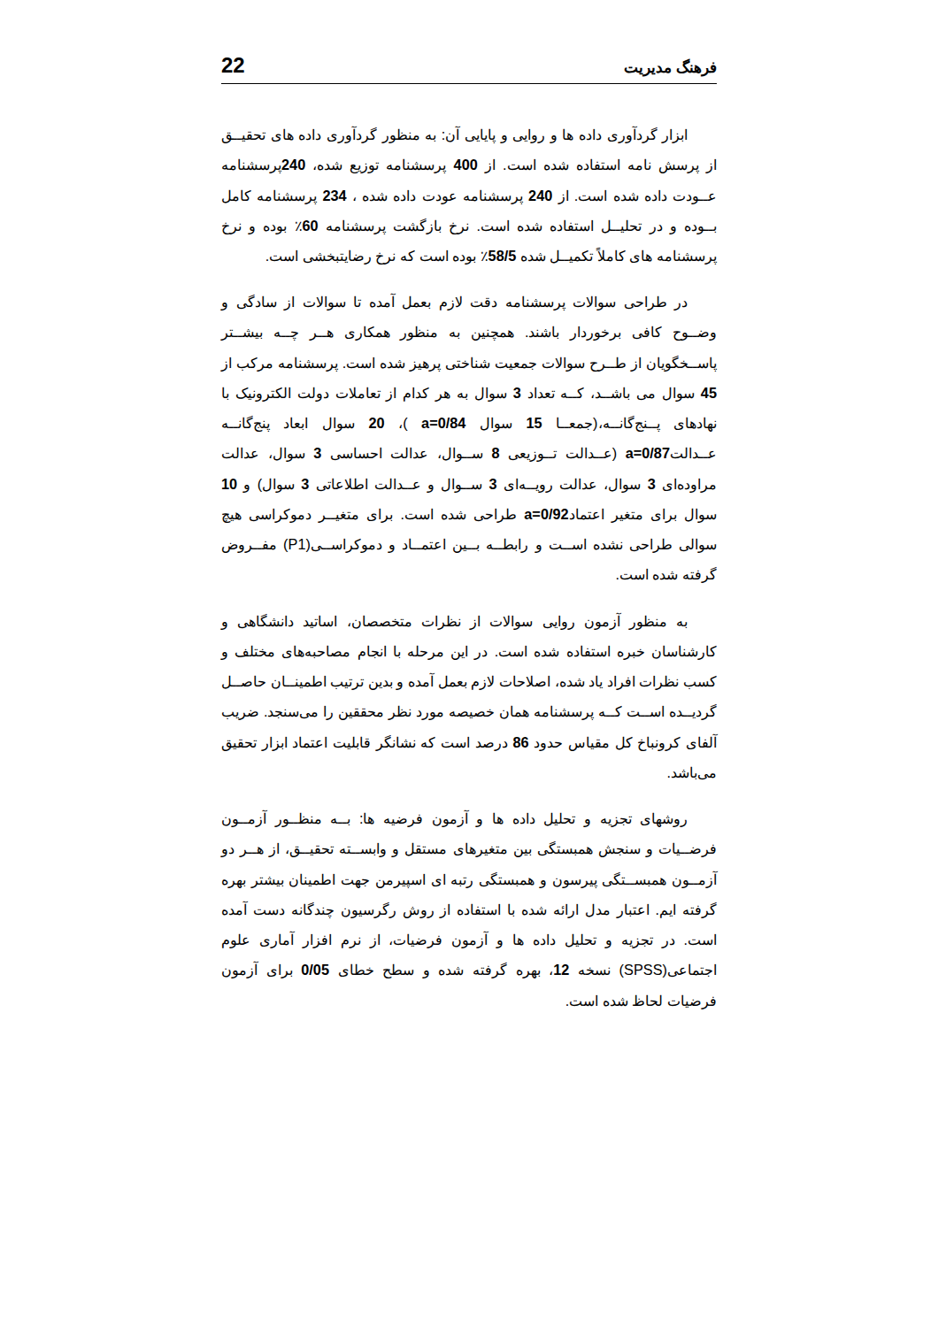فرهنگ مدیریت 22
ابزار گردآوری داده ها و روایی و پایایی آن: به منظور گردآوری داده های تحقیــق از پرسش نامه استفاده شده است. از 400 پرسشنامه توزیع شده، 240پرسشنامه عــودت داده شده است. از 240 پرسشنامه عودت داده شده ، 234 پرسشنامه کامل بــوده و در تحلیــل استفاده شده است. نرخ بازگشت پرسشنامه 60٪ بوده و نرخ پرسشنامه های کاملاً تکمیــل شده 58/5٪ بوده است که نرخ رضایتبخشی است.
در طراحی سوالات پرسشنامه دقت لازم بعمل آمده تا سوالات از سادگی و وضــوح کافی برخوردار باشند. همچنین به منظور همکاری هــر چــه بیشــتر پاســخگویان از طــرح سوالات جمعیت شناختی پرهیز شده است. پرسشنامه مرکب از 45 سوال می باشــد، کــه تعداد 3 سوال به هر کدام از تعاملات دولت الکترونیک با نهادهای پــنج‌گانــه،(جمعــا 15 سوال a=0/84 )، 20 سوال ابعاد پنج‌گانــه عــدالتa=0/87 (عــدالت تــوزیعی 8 ســوال، عدالت احساسی 3 سوال، عدالت مراوده‌ای 3 سوال، عدالت رویــه‌ای 3 ســوال و عــدالت اطلاعاتی 3 سوال) و 10 سوال برای متغیر اعتمادa=0/92 طراحی شده است. برای متغیــر دموکراسی هیچ سوالی طراحی نشده اســت و رابطــه بــین اعتمــاد و دموکراســی(P1) مفــروض گرفته شده است.
به منظور آزمون روایی سوالات از نظرات متخصصان، اساتید دانشگاهی و کارشناسان خبره استفاده شده است. در این مرحله با انجام مصاحبه‌های مختلف و کسب نظرات افراد یاد شده، اصلاحات لازم بعمل آمده و بدین ترتیب اطمینــان حاصــل گردیــده اســت کــه پرسشنامه همان خصیصه مورد نظر محققین را می‌سنجد. ضریب آلفای کرونباخ کل مقیاس حدود 86 درصد است که نشانگر قابلیت اعتماد ابزار تحقیق می‌باشد.
روشهای تجزیه و تحلیل داده ها و آزمون فرضیه ها: بــه منظــور آزمــون فرضــیات و سنجش همبستگی بین متغیرهای مستقل و وابســته تحقیــق، از هــر دو آزمــون همبســتگی پیرسون و همبستگی رتبه ای اسپیرمن جهت اطمینان بیشتر بهره گرفته ایم. اعتبار مدل ارائه شده با استفاده از روش رگرسیون چندگانه دست آمده است. در تجزیه و تحلیل داده ها و آزمون فرضیات، از نرم افزار آماری علوم اجتماعی(SPSS) نسخه 12، بهره گرفته شده و سطح خطای 0/05 برای آزمون فرضیات لحاظ شده است.